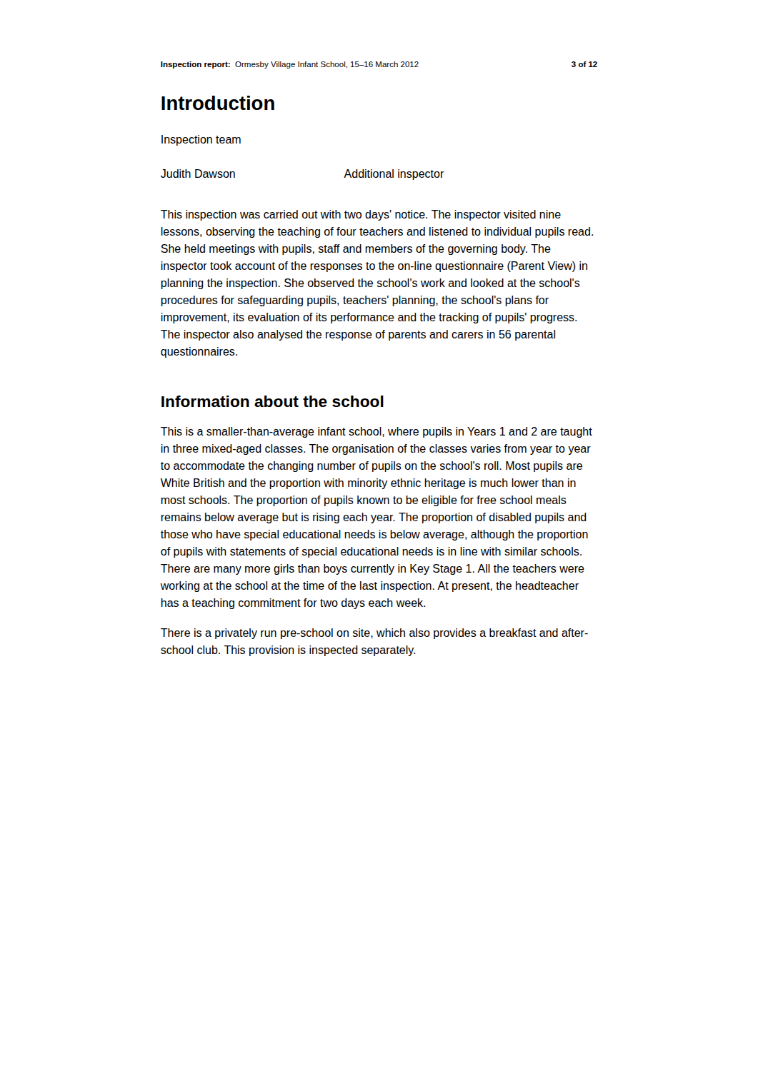Inspection report: Ormesby Village Infant School, 15–16 March 2012 3 of 12
Introduction
Inspection team
Judith Dawson Additional inspector
This inspection was carried out with two days' notice. The inspector visited nine lessons, observing the teaching of four teachers and listened to individual pupils read. She held meetings with pupils, staff and members of the governing body. The inspector took account of the responses to the on-line questionnaire (Parent View) in planning the inspection. She observed the school's work and looked at the school's procedures for safeguarding pupils, teachers' planning, the school's plans for improvement, its evaluation of its performance and the tracking of pupils' progress. The inspector also analysed the response of parents and carers in 56 parental questionnaires.
Information about the school
This is a smaller-than-average infant school, where pupils in Years 1 and 2 are taught in three mixed-aged classes. The organisation of the classes varies from year to year to accommodate the changing number of pupils on the school's roll. Most pupils are White British and the proportion with minority ethnic heritage is much lower than in most schools. The proportion of pupils known to be eligible for free school meals remains below average but is rising each year. The proportion of disabled pupils and those who have special educational needs is below average, although the proportion of pupils with statements of special educational needs is in line with similar schools. There are many more girls than boys currently in Key Stage 1. All the teachers were working at the school at the time of the last inspection. At present, the headteacher has a teaching commitment for two days each week.
There is a privately run pre-school on site, which also provides a breakfast and after-school club. This provision is inspected separately.